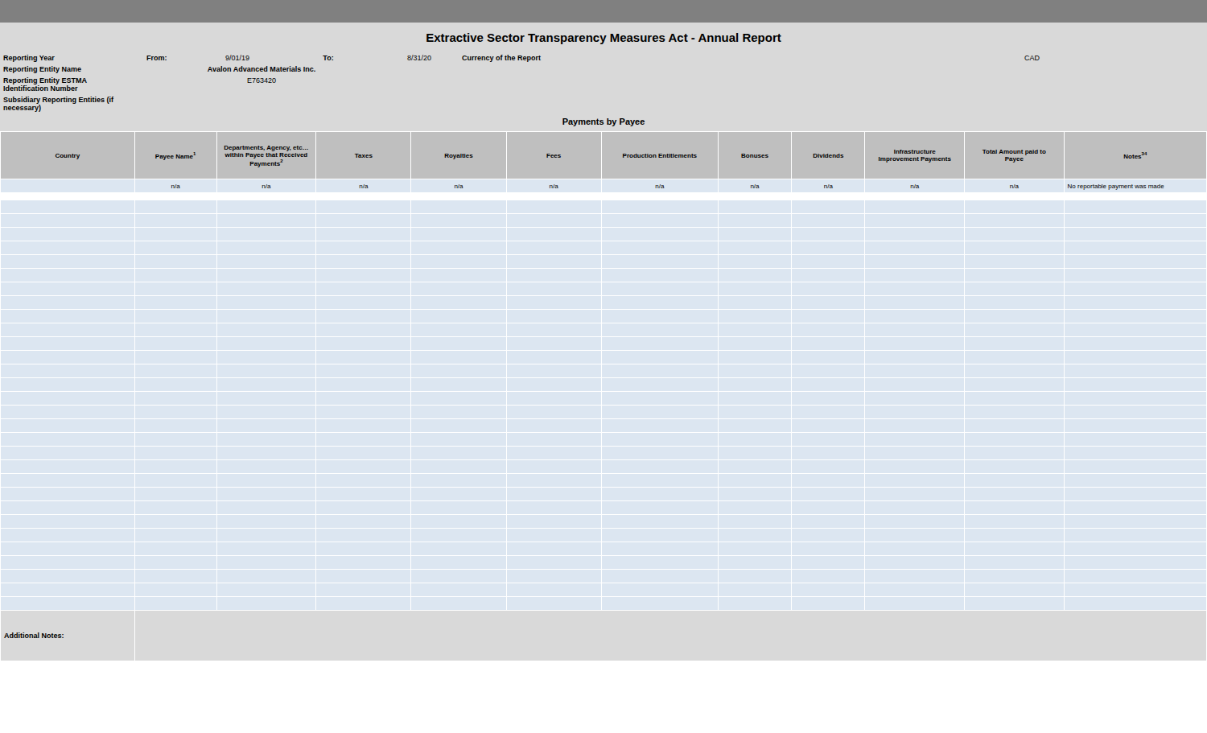Extractive Sector Transparency Measures Act - Annual Report
| Reporting Year | From: | 9/01/19 | To: | 8/31/20 | Currency of the Report | CAD | |
| Reporting Entity Name | Avalon Advanced Materials Inc. | | | | |
| Reporting Entity ESTMA Identification Number | E763420 | | | | |
| Subsidiary Reporting Entities (if necessary) | | | | | |
Payments by Payee
| Country | Payee Name 1 | Departments, Agency, etc… within Payee that Received Payments 2 | Taxes | Royalties | Fees | Production Entitlements | Bonuses | Dividends | Infrastructure Improvement Payments | Total Amount paid to Payee | Notes 34 |
| --- | --- | --- | --- | --- | --- | --- | --- | --- | --- | --- | --- |
| | n/a | n/a | n/a | n/a | n/a | n/a | n/a | n/a | n/a | n/a | No reportable payment was made |
| Additional Notes: | |